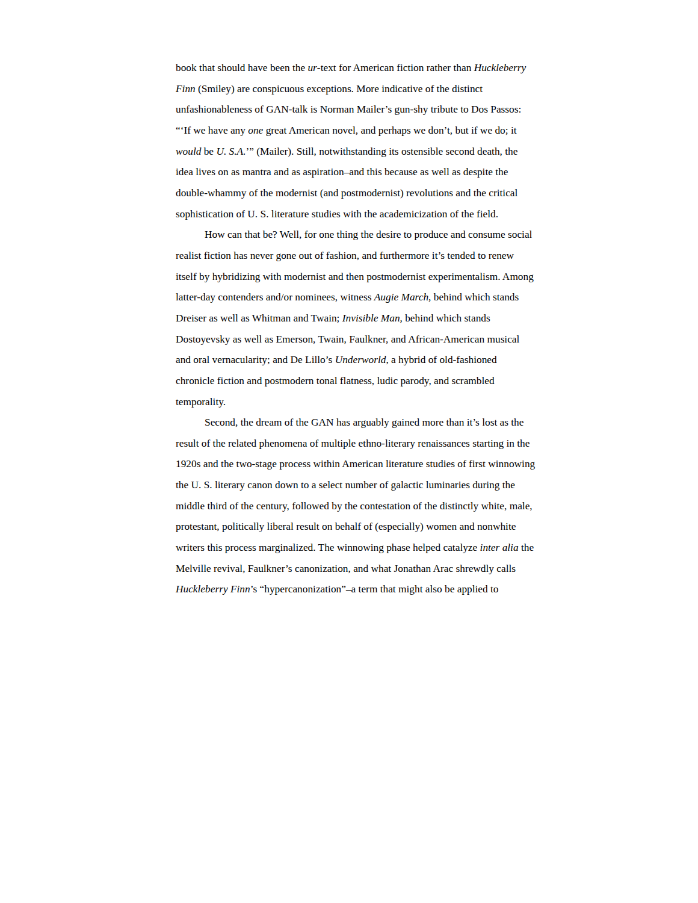book that should have been the ur-text for American fiction rather than Huckleberry Finn (Smiley) are conspicuous exceptions. More indicative of the distinct unfashionableness of GAN-talk is Norman Mailer’s gun-shy tribute to Dos Passos: “‘If we have any one great American novel, and perhaps we don’t, but if we do; it would be U. S.A.’” (Mailer). Still, notwithstanding its ostensible second death, the idea lives on as mantra and as aspiration–and this because as well as despite the double-whammy of the modernist (and postmodernist) revolutions and the critical sophistication of U. S. literature studies with the academicization of the field.
How can that be? Well, for one thing the desire to produce and consume social realist fiction has never gone out of fashion, and furthermore it’s tended to renew itself by hybridizing with modernist and then postmodernist experimentalism. Among latter-day contenders and/or nominees, witness Augie March, behind which stands Dreiser as well as Whitman and Twain; Invisible Man, behind which stands Dostoyevsky as well as Emerson, Twain, Faulkner, and African-American musical and oral vernacularity; and De Lillo’s Underworld, a hybrid of old-fashioned chronicle fiction and postmodern tonal flatness, ludic parody, and scrambled temporality.
Second, the dream of the GAN has arguably gained more than it’s lost as the result of the related phenomena of multiple ethno-literary renaissances starting in the 1920s and the two-stage process within American literature studies of first winnowing the U. S. literary canon down to a select number of galactic luminaries during the middle third of the century, followed by the contestation of the distinctly white, male, protestant, politically liberal result on behalf of (especially) women and nonwhite writers this process marginalized. The winnowing phase helped catalyze inter alia the Melville revival, Faulkner’s canonization, and what Jonathan Arac shrewdly calls Huckleberry Finn’s “hypercanonization”–a term that might also be applied to